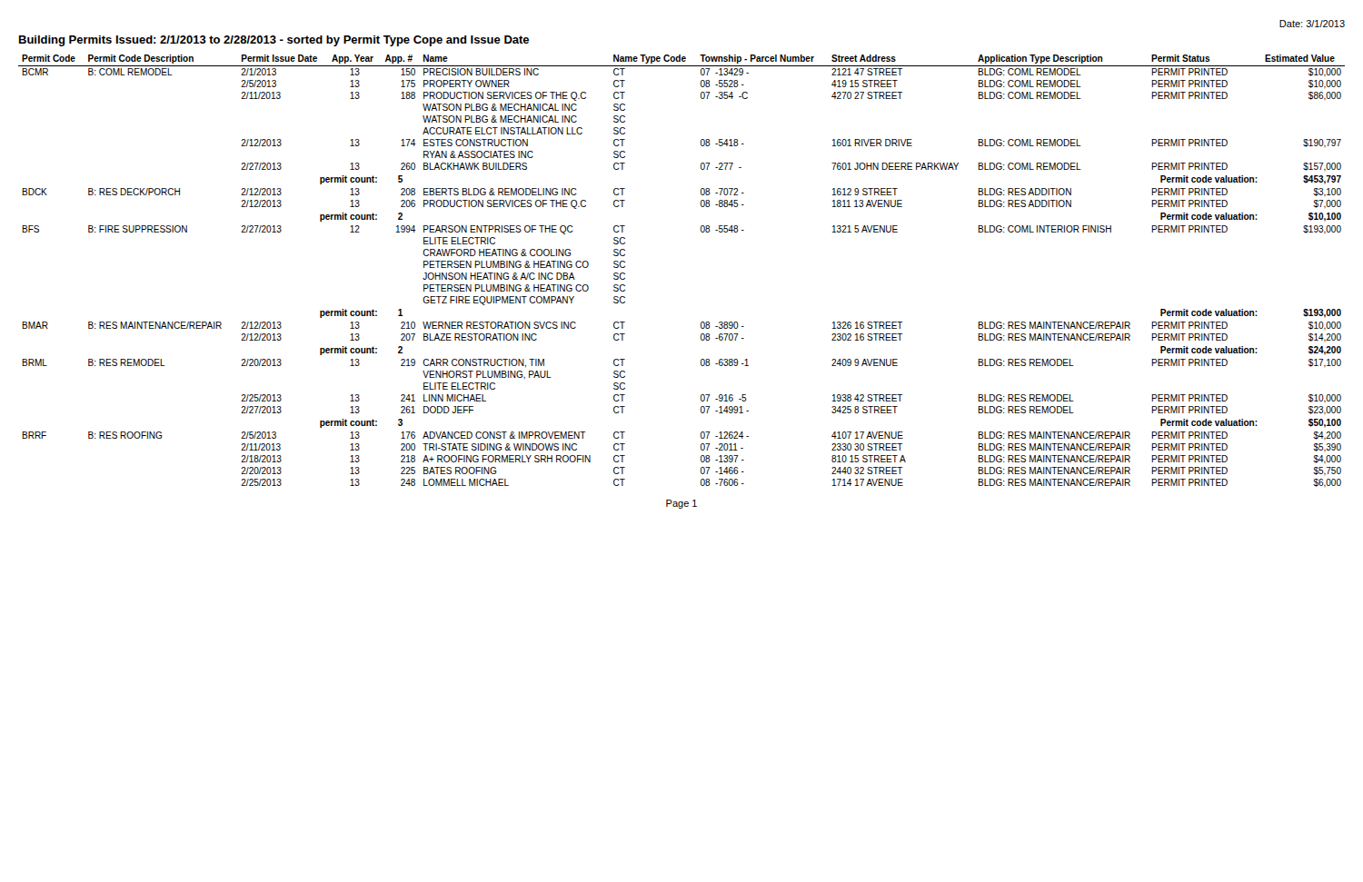Date: 3/1/2013
Building Permits Issued: 2/1/2013 to 2/28/2013 - sorted by Permit Type Cope and Issue Date
| Permit Code | Permit Code Description | Permit Issue Date | App. Year | App. # | Name | Name Type Code | Township - Parcel Number | Street Address | Application Type Description | Permit Status | Estimated Value |
| --- | --- | --- | --- | --- | --- | --- | --- | --- | --- | --- | --- |
| BCMR | B: COML REMODEL | 2/1/2013 | 13 | 150 | PRECISION BUILDERS INC | CT | 07 -13429 - | 2121 47 STREET | BLDG: COML REMODEL | PERMIT PRINTED | $10,000 |
| | | 2/5/2013 | 13 | 175 | PROPERTY OWNER | CT | 08 -5528 - | 419 15 STREET | BLDG: COML REMODEL | PERMIT PRINTED | $10,000 |
| | | 2/11/2013 | 13 | 188 | PRODUCTION SERVICES OF THE Q.C | CT | 07 -354 -C | 4270 27 STREET | BLDG: COML REMODEL | PERMIT PRINTED | $86,000 |
| | | | | | WATSON PLBG & MECHANICAL INC | SC | | | | | |
| | | | | | WATSON PLBG & MECHANICAL INC | SC | | | | | |
| | | | | | ACCURATE ELCT INSTALLATION LLC | SC | | | | | |
| | | 2/12/2013 | 13 | 174 | ESTES CONSTRUCTION | CT | 08 -5418 - | 1601 RIVER DRIVE | BLDG: COML REMODEL | PERMIT PRINTED | $190,797 |
| | | | | | RYAN & ASSOCIATES INC | SC | | | | | |
| | | 2/27/2013 | 13 | 260 | BLACKHAWK BUILDERS | CT | 07 -277 - | 7601 JOHN DEERE PARKWAY | BLDG: COML REMODEL | PERMIT PRINTED | $157,000 |
| permit count: | 5 | | Permit code valuation: | $453,797 |
| BDCK | B: RES DECK/PORCH | 2/12/2013 | 13 | 208 | EBERTS BLDG & REMODELING INC | CT | 08 -7072 - | 1612 9 STREET | BLDG: RES ADDITION | PERMIT PRINTED | $3,100 |
| | | 2/12/2013 | 13 | 206 | PRODUCTION SERVICES OF THE Q.C | CT | 08 -8845 - | 1811 13 AVENUE | BLDG: RES ADDITION | PERMIT PRINTED | $7,000 |
| permit count: | 2 | | Permit code valuation: | $10,100 |
| BFS | B: FIRE SUPPRESSION | 2/27/2013 | 12 | 1994 | PEARSON ENTPRISES OF THE QC | CT | 08 -5548 - | 1321 5 AVENUE | BLDG: COML INTERIOR FINISH | PERMIT PRINTED | $193,000 |
| | | | | | ELITE ELECTRIC | SC | | | | | |
| | | | | | CRAWFORD HEATING & COOLING | SC | | | | | |
| | | | | | PETERSEN PLUMBING & HEATING CO | SC | | | | | |
| | | | | | JOHNSON HEATING & A/C INC DBA | SC | | | | | |
| | | | | | PETERSEN PLUMBING & HEATING CO | SC | | | | | |
| | | | | | GETZ FIRE EQUIPMENT COMPANY | SC | | | | | |
| permit count: | 1 | | Permit code valuation: | $193,000 |
| BMAR | B: RES MAINTENANCE/REPAIR | 2/12/2013 | 13 | 210 | WERNER RESTORATION SVCS INC | CT | 08 -3890 - | 1326 16 STREET | BLDG: RES MAINTENANCE/REPAIR | PERMIT PRINTED | $10,000 |
| | | 2/12/2013 | 13 | 207 | BLAZE RESTORATION INC | CT | 08 -6707 - | 2302 16 STREET | BLDG: RES MAINTENANCE/REPAIR | PERMIT PRINTED | $14,200 |
| permit count: | 2 | | Permit code valuation: | $24,200 |
| BRML | B: RES REMODEL | 2/20/2013 | 13 | 219 | CARR CONSTRUCTION, TIM | CT | 08 -6389 -1 | 2409 9 AVENUE | BLDG: RES REMODEL | PERMIT PRINTED | $17,100 |
| | | | | | VENHORST PLUMBING, PAUL | SC | | | | | |
| | | | | | ELITE ELECTRIC | SC | | | | | |
| | | 2/25/2013 | 13 | 241 | LINN MICHAEL | CT | 07 -916 -5 | 1938 42 STREET | BLDG: RES REMODEL | PERMIT PRINTED | $10,000 |
| | | 2/27/2013 | 13 | 261 | DODD JEFF | CT | 07 -14991 - | 3425 8 STREET | BLDG: RES REMODEL | PERMIT PRINTED | $23,000 |
| permit count: | 3 | | Permit code valuation: | $50,100 |
| BRRF | B: RES ROOFING | 2/5/2013 | 13 | 176 | ADVANCED CONST & IMPROVEMENT | CT | 07 -12624 - | 4107 17 AVENUE | BLDG: RES MAINTENANCE/REPAIR | PERMIT PRINTED | $4,200 |
| | | 2/11/2013 | 13 | 200 | TRI-STATE SIDING & WINDOWS INC | CT | 07 -2011 - | 2330 30 STREET | BLDG: RES MAINTENANCE/REPAIR | PERMIT PRINTED | $5,390 |
| | | 2/18/2013 | 13 | 218 | A+ ROOFING FORMERLY SRH ROOFIN | CT | 08 -1397 - | 810 15 STREET A | BLDG: RES MAINTENANCE/REPAIR | PERMIT PRINTED | $4,000 |
| | | 2/20/2013 | 13 | 225 | BATES ROOFING | CT | 07 -1466 - | 2440 32 STREET | BLDG: RES MAINTENANCE/REPAIR | PERMIT PRINTED | $5,750 |
| | | 2/25/2013 | 13 | 248 | LOMMELL MICHAEL | CT | 08 -7606 - | 1714 17 AVENUE | BLDG: RES MAINTENANCE/REPAIR | PERMIT PRINTED | $6,000 |
Page 1